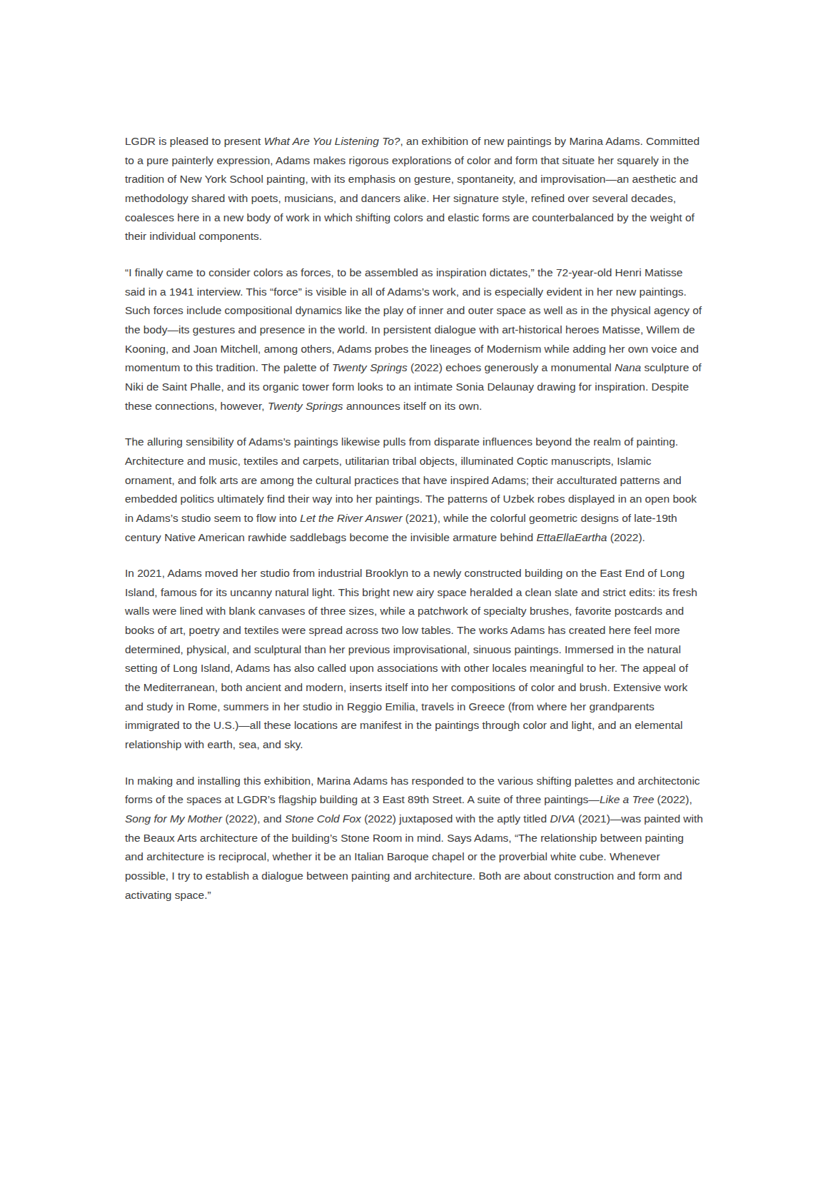LGDR is pleased to present What Are You Listening To?, an exhibition of new paintings by Marina Adams. Committed to a pure painterly expression, Adams makes rigorous explorations of color and form that situate her squarely in the tradition of New York School painting, with its emphasis on gesture, spontaneity, and improvisation—an aesthetic and methodology shared with poets, musicians, and dancers alike. Her signature style, refined over several decades, coalesces here in a new body of work in which shifting colors and elastic forms are counterbalanced by the weight of their individual components.
“I finally came to consider colors as forces, to be assembled as inspiration dictates,” the 72-year-old Henri Matisse said in a 1941 interview. This “force” is visible in all of Adams’s work, and is especially evident in her new paintings. Such forces include compositional dynamics like the play of inner and outer space as well as in the physical agency of the body—its gestures and presence in the world. In persistent dialogue with art-historical heroes Matisse, Willem de Kooning, and Joan Mitchell, among others, Adams probes the lineages of Modernism while adding her own voice and momentum to this tradition. The palette of Twenty Springs (2022) echoes generously a monumental Nana sculpture of Niki de Saint Phalle, and its organic tower form looks to an intimate Sonia Delaunay drawing for inspiration. Despite these connections, however, Twenty Springs announces itself on its own.
The alluring sensibility of Adams’s paintings likewise pulls from disparate influences beyond the realm of painting. Architecture and music, textiles and carpets, utilitarian tribal objects, illuminated Coptic manuscripts, Islamic ornament, and folk arts are among the cultural practices that have inspired Adams; their acculturated patterns and embedded politics ultimately find their way into her paintings. The patterns of Uzbek robes displayed in an open book in Adams’s studio seem to flow into Let the River Answer (2021), while the colorful geometric designs of late-19th century Native American rawhide saddlebags become the invisible armature behind EttaEllaEartha (2022).
In 2021, Adams moved her studio from industrial Brooklyn to a newly constructed building on the East End of Long Island, famous for its uncanny natural light. This bright new airy space heralded a clean slate and strict edits: its fresh walls were lined with blank canvases of three sizes, while a patchwork of specialty brushes, favorite postcards and books of art, poetry and textiles were spread across two low tables. The works Adams has created here feel more determined, physical, and sculptural than her previous improvisational, sinuous paintings. Immersed in the natural setting of Long Island, Adams has also called upon associations with other locales meaningful to her. The appeal of the Mediterranean, both ancient and modern, inserts itself into her compositions of color and brush. Extensive work and study in Rome, summers in her studio in Reggio Emilia, travels in Greece (from where her grandparents immigrated to the U.S.)—all these locations are manifest in the paintings through color and light, and an elemental relationship with earth, sea, and sky.
In making and installing this exhibition, Marina Adams has responded to the various shifting palettes and architectonic forms of the spaces at LGDR’s flagship building at 3 East 89th Street. A suite of three paintings—Like a Tree (2022), Song for My Mother (2022), and Stone Cold Fox (2022) juxtaposed with the aptly titled DIVA (2021)—was painted with the Beaux Arts architecture of the building’s Stone Room in mind. Says Adams, “The relationship between painting and architecture is reciprocal, whether it be an Italian Baroque chapel or the proverbial white cube. Whenever possible, I try to establish a dialogue between painting and architecture. Both are about construction and form and activating space.”